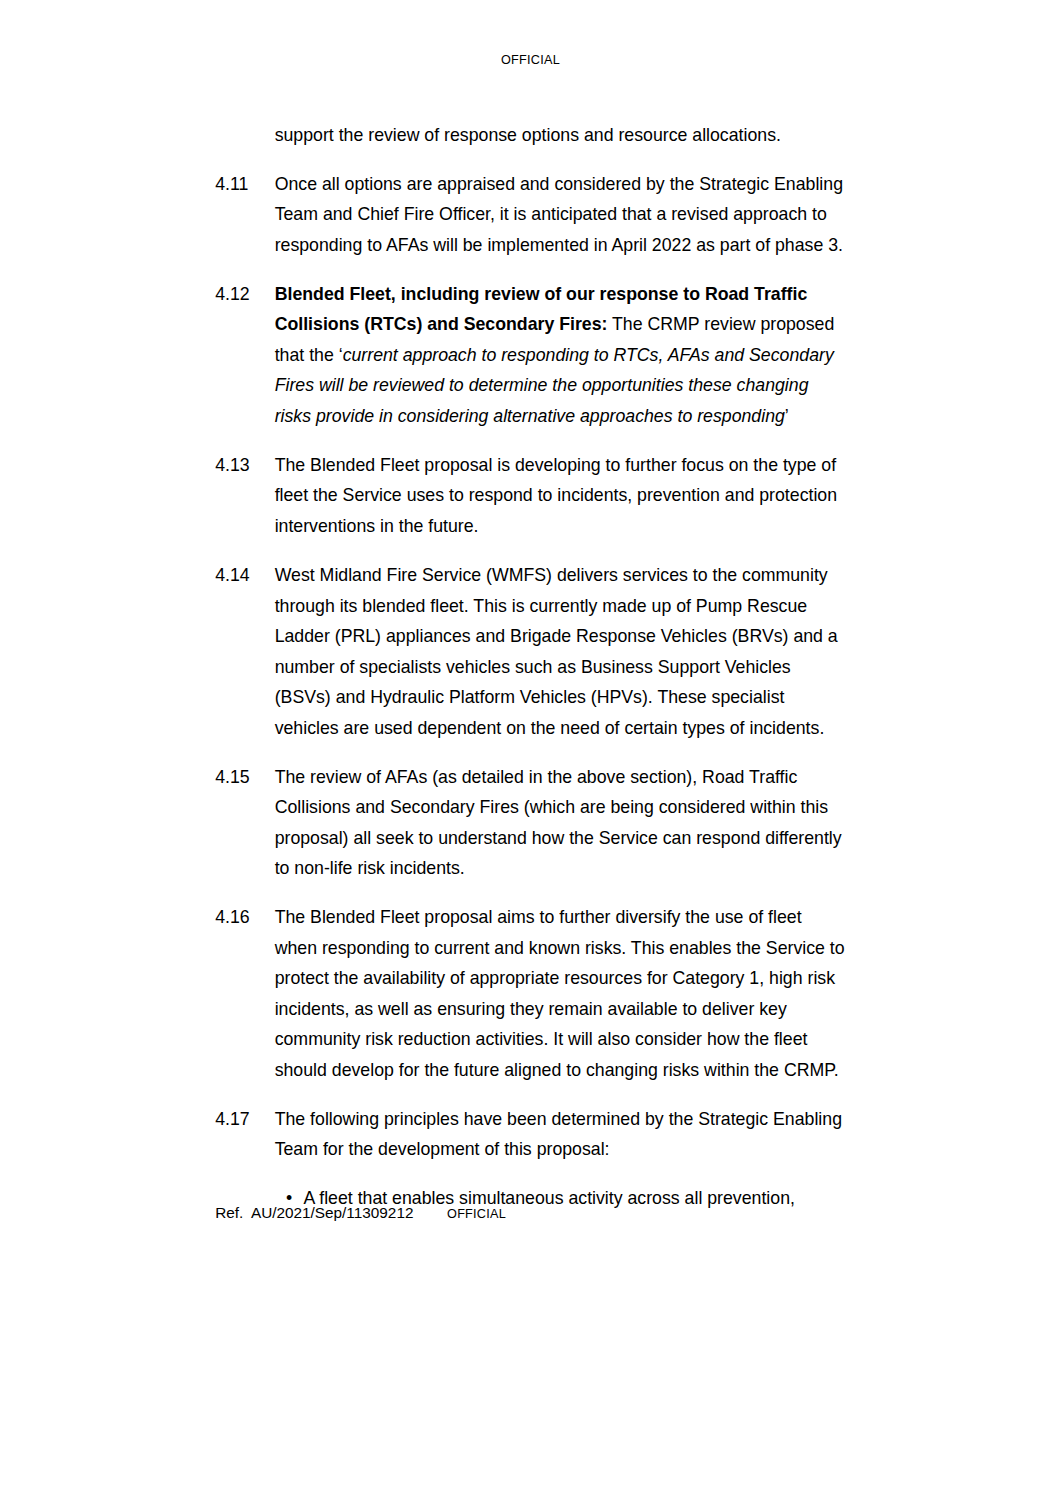OFFICIAL
support the review of response options and resource allocations.
4.11
Once all options are appraised and considered by the Strategic Enabling Team and Chief Fire Officer, it is anticipated that a revised approach to responding to AFAs will be implemented in April 2022 as part of phase 3.
4.12
Blended Fleet, including review of our response to Road Traffic Collisions (RTCs) and Secondary Fires: The CRMP review proposed that the ‘current approach to responding to RTCs, AFAs and Secondary Fires will be reviewed to determine the opportunities these changing risks provide in considering alternative approaches to responding’
4.13
The Blended Fleet proposal is developing to further focus on the type of fleet the Service uses to respond to incidents, prevention and protection interventions in the future.
4.14
West Midland Fire Service (WMFS) delivers services to the community through its blended fleet. This is currently made up of Pump Rescue Ladder (PRL) appliances and Brigade Response Vehicles (BRVs) and a number of specialists vehicles such as Business Support Vehicles (BSVs) and Hydraulic Platform Vehicles (HPVs). These specialist vehicles are used dependent on the need of certain types of incidents.
4.15
The review of AFAs (as detailed in the above section), Road Traffic Collisions and Secondary Fires (which are being considered within this proposal) all seek to understand how the Service can respond differently to non-life risk incidents.
4.16
The Blended Fleet proposal aims to further diversify the use of fleet when responding to current and known risks. This enables the Service to protect the availability of appropriate resources for Category 1, high risk incidents, as well as ensuring they remain available to deliver key community risk reduction activities. It will also consider how the fleet should develop for the future aligned to changing risks within the CRMP.
4.17
The following principles have been determined by the Strategic Enabling Team for the development of this proposal:
•
A fleet that enables simultaneous activity across all prevention,
Ref. AU/2021/Sep/11309212
OFFICIAL